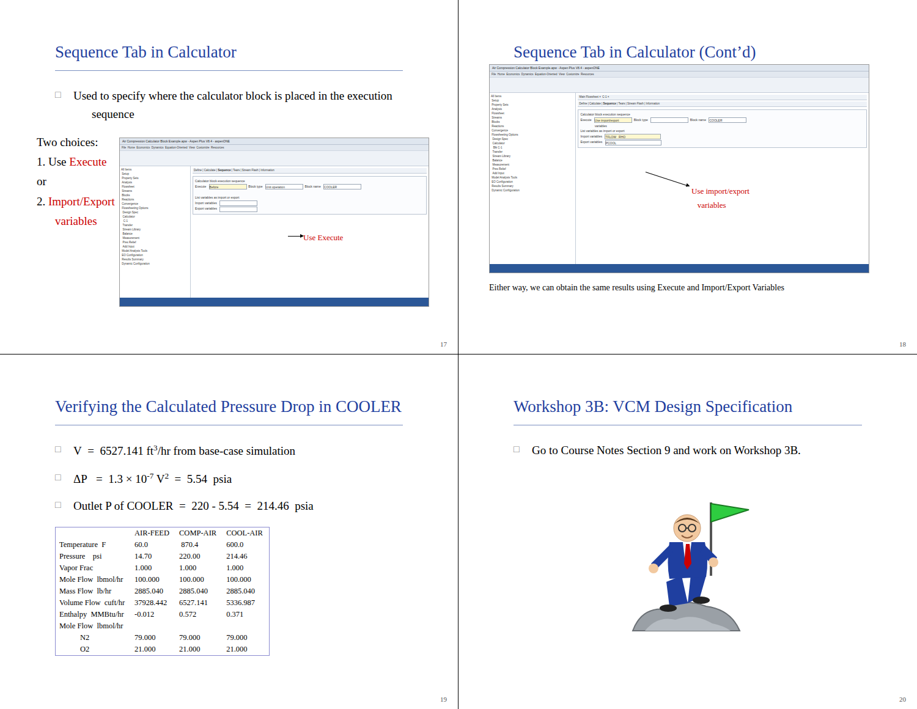Sequence Tab in Calculator
Used to specify where the calculator block is placed in the execution
sequence
Two choices:
1. Use Execute
or
2. Import/Export
variables
Air Compression Calculator Block Example.apw - Aspen Plus V8.4 - aspenONE
File Home Economics Dynamics Equation-Oriented View Customize Resources
All Items
Setup
Property Sets
Analysis
Flowsheet
Streams
Blocks
Reactions
Convergence
Flowsheeting Options
Design Spec
Calculator
C-1
Transfer
Stream Library
Balance
Measurement
Pres Relief
Add Input
Model Analysis Tools
EO Configuration
Results Summary
Dynamic Configuration
Define | Calculate | Sequence | Tears | Stream Flash | Information
Calculator block execution sequence
Execute Before Block type Unit operation Block name COOLER
List variables as import or export
Import variables
Export variables
Use Execute
17
Sequence Tab in Calculator (Cont’d)
Air Compression Calculator Block Example.apw - Aspen Plus V8.4 - aspenONE
File Home Economics Dynamics Equation-Oriented View Customize Resources
All Items
Setup
Property Sets
Analysis
Flowsheet
Streams
Blocks
Reactions
Convergence
Flowsheeting Options
Design Spec
Calculator
Blk C-1
Transfer
Stream Library
Balance
Measurement
Pres Relief
Add Input
Model Analysis Tools
EO Configuration
Results Summary
Dynamic Configuration
Main Flowsheet × C-1 ×
Define | Calculate | Sequence | Tears | Stream Flash | Information
Calculator block execution sequence
Execute Use import/export variables Block type Block name COOLER
List variables as import or export
Import variables TFLOW RHO
Export variables PCOOL
Use import/export
variables
Either way, we can obtain the same results using Execute and Import/Export Variables
18
Verifying the Calculated Pressure Drop in COOLER
V = 6527.141 ft3/hr from base-case simulation
ΔP = 1.3 × 10-7 V2 = 5.54 psia
Outlet P of COOLER = 220 - 5.54 = 214.46 psia
| | AIR-FEED | COMP-AIR | COOL-AIR |
| Temperature F | 60.0 | 870.4 | 600.0 |
| Pressure psi | 14.70 | 220.00 | 214.46 |
| Vapor Frac | 1.000 | 1.000 | 1.000 |
| Mole Flow lbmol/hr | 100.000 | 100.000 | 100.000 |
| Mass Flow lb/hr | 2885.040 | 2885.040 | 2885.040 |
| Volume Flow cuft/hr | 37928.442 | 6527.141 | 5336.987 |
| Enthalpy MMBtu/hr | -0.012 | 0.572 | 0.371 |
| Mole Flow lbmol/hr | | | |
| N2 | 79.000 | 79.000 | 79.000 |
| O2 | 21.000 | 21.000 | 21.000 |
19
Workshop 3B: VCM Design Specification
Go to Course Notes Section 9 and work on Workshop 3B.
20